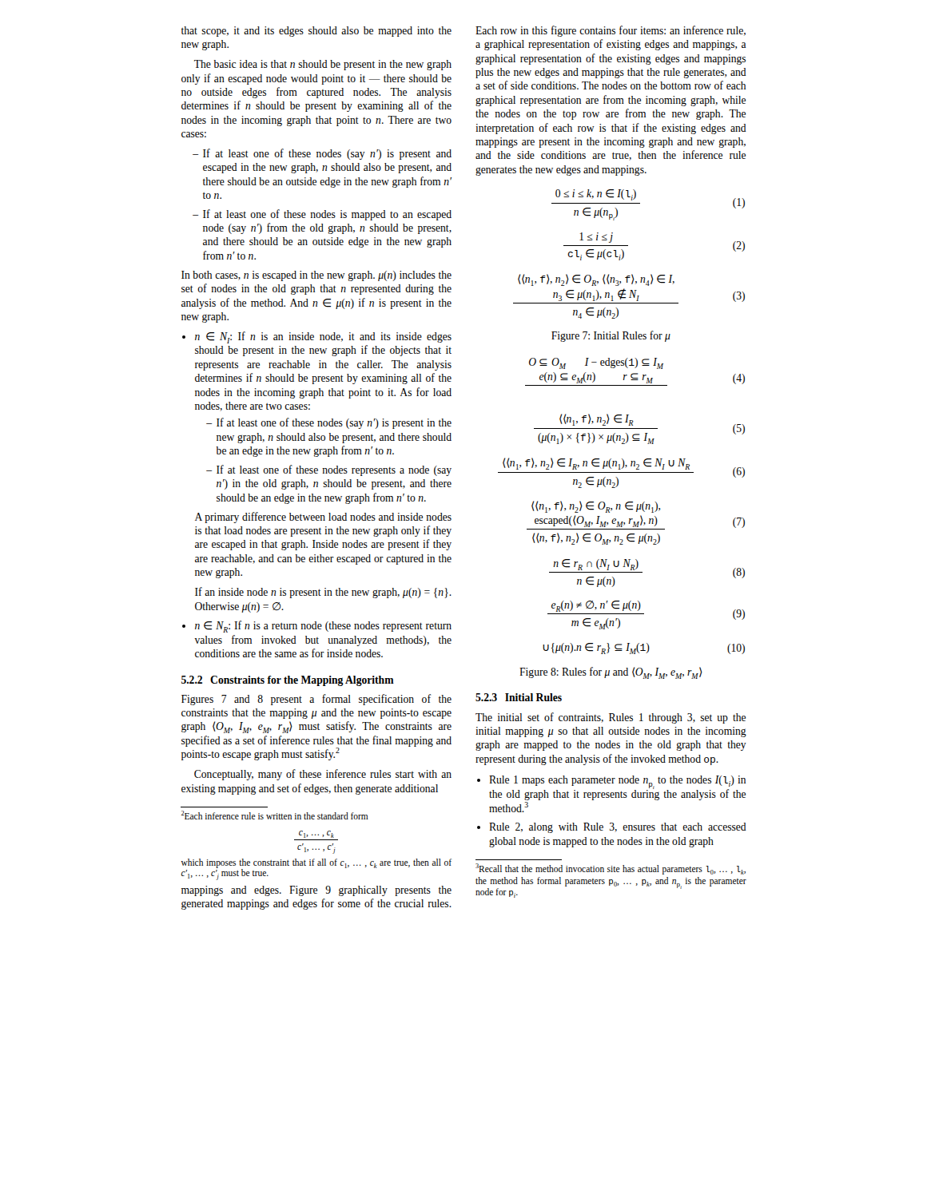that scope, it and its edges should also be mapped into the new graph.
The basic idea is that n should be present in the new graph only if an escaped node would point to it — there should be no outside edges from captured nodes. The analysis determines if n should be present by examining all of the nodes in the incoming graph that point to n. There are two cases:
If at least one of these nodes (say n′) is present and escaped in the new graph, n should also be present, and there should be an outside edge in the new graph from n′ to n.
If at least one of these nodes is mapped to an escaped node (say n′) from the old graph, n should be present, and there should be an outside edge in the new graph from n′ to n.
In both cases, n is escaped in the new graph. μ(n) includes the set of nodes in the old graph that n represented during the analysis of the method. And n ∈ μ(n) if n is present in the new graph.
n ∈ NI: If n is an inside node, it and its inside edges should be present in the new graph if the objects that it represents are reachable in the caller. The analysis determines if n should be present by examining all of the nodes in the incoming graph that point to it. As for load nodes, there are two cases:
If at least one of these nodes (say n′) is present in the new graph, n should also be present, and there should be an edge in the new graph from n′ to n.
If at least one of these nodes represents a node (say n′) in the old graph, n should be present, and there should be an edge in the new graph from n′ to n.
A primary difference between load nodes and inside nodes is that load nodes are present in the new graph only if they are escaped in that graph. Inside nodes are present if they are reachable, and can be either escaped or captured in the new graph.
If an inside node n is present in the new graph, μ(n) = {n}. Otherwise μ(n) = ∅.
n ∈ NR: If n is a return node (these nodes represent return values from invoked but unanalyzed methods), the conditions are the same as for inside nodes.
5.2.2 Constraints for the Mapping Algorithm
Figures 7 and 8 present a formal specification of the constraints that the mapping μ and the new points-to escape graph ⟨OM, IM, eM, rM⟩ must satisfy. The constraints are specified as a set of inference rules that the final mapping and points-to escape graph must satisfy.2
Conceptually, many of these inference rules start with an existing mapping and set of edges, then generate additional
2 Each inference rule is written in the standard form
c1, … , ck c′1, … , c′j
which imposes the constraint that if all of c1, … , ck are true, then all of c′1, … , c′j must be true.
mappings and edges. Figure 9 graphically presents the generated mappings and edges for some of the crucial rules. Each row in this figure contains four items: an inference rule, a graphical representation of existing edges and mappings, a graphical representation of the existing edges and mappings plus the new edges and mappings that the rule generates, and a set of side conditions. The nodes on the bottom row of each graphical representation are from the incoming graph, while the nodes on the top row are from the new graph. The interpretation of each row is that if the existing edges and mappings are present in the incoming graph and new graph, and the side conditions are true, then the inference rule generates the new edges and mappings.
| 0 ≤ i ≤ k , n ∈ I ( l i ) n ∈ μ ( n p i ) | (1) |
| 1 ≤ i ≤ j cl i ∈ μ ( cl i ) | (2) |
| ⟨⟨ n 1 , f ⟩, n 2 ⟩ ∈ O R , ⟨⟨ n 3 , f ⟩, n 4 ⟩ ∈ I , n 3 ∈ μ ( n 1 ), n 1 ∉ N I n 4 ∈ μ ( n 2 ) | (3) |
Figure 7: Initial Rules for μ
| O ⊆ O M I − edges( 1 ) ⊆ I M e ( n ) ⊆ e M ( n ) r ⊆ r M | (4) |
| ⟨⟨ n 1 , f ⟩, n 2 ⟩ ∈ I R ( μ ( n 1 ) × { f }) × μ ( n 2 ) ⊆ I M | (5) |
| ⟨⟨ n 1 , f ⟩, n 2 ⟩ ∈ I R , n ∈ μ ( n 1 ), n 2 ∈ N I ∪ N R n 2 ∈ μ ( n 2 ) | (6) |
| ⟨⟨ n 1 , f ⟩, n 2 ⟩ ∈ O R , n ∈ μ ( n 1 ), escaped(⟨ O M , I M , e M , r M ⟩, n ) ⟨⟨ n , f ⟩, n 2 ⟩ ∈ O M , n 2 ∈ μ ( n 2 ) | (7) |
| n ∈ r R ∩ ( N I ∪ N R ) n ∈ μ ( n ) | (8) |
| e R ( n ) ≠ ∅, n′ ∈ μ ( n ) m ∈ e M ( n′ ) | (9) |
| ∪{ μ ( n ). n ∈ r R } ⊆ I M ( 1 ) | (10) |
Figure 8: Rules for μ and ⟨OM, IM, eM, rM⟩
5.2.3 Initial Rules
The initial set of contraints, Rules 1 through 3, set up the initial mapping μ so that all outside nodes in the incoming graph are mapped to the nodes in the old graph that they represent during the analysis of the invoked method op.
Rule 1 maps each parameter node npi to the nodes I(li) in the old graph that it represents during the analysis of the method.3
Rule 2, along with Rule 3, ensures that each accessed global node is mapped to the nodes in the old graph
3 Recall that the method invocation site has actual parameters l0, … , lk, the method has formal parameters p0, … , pk, and npi is the parameter node for pi.